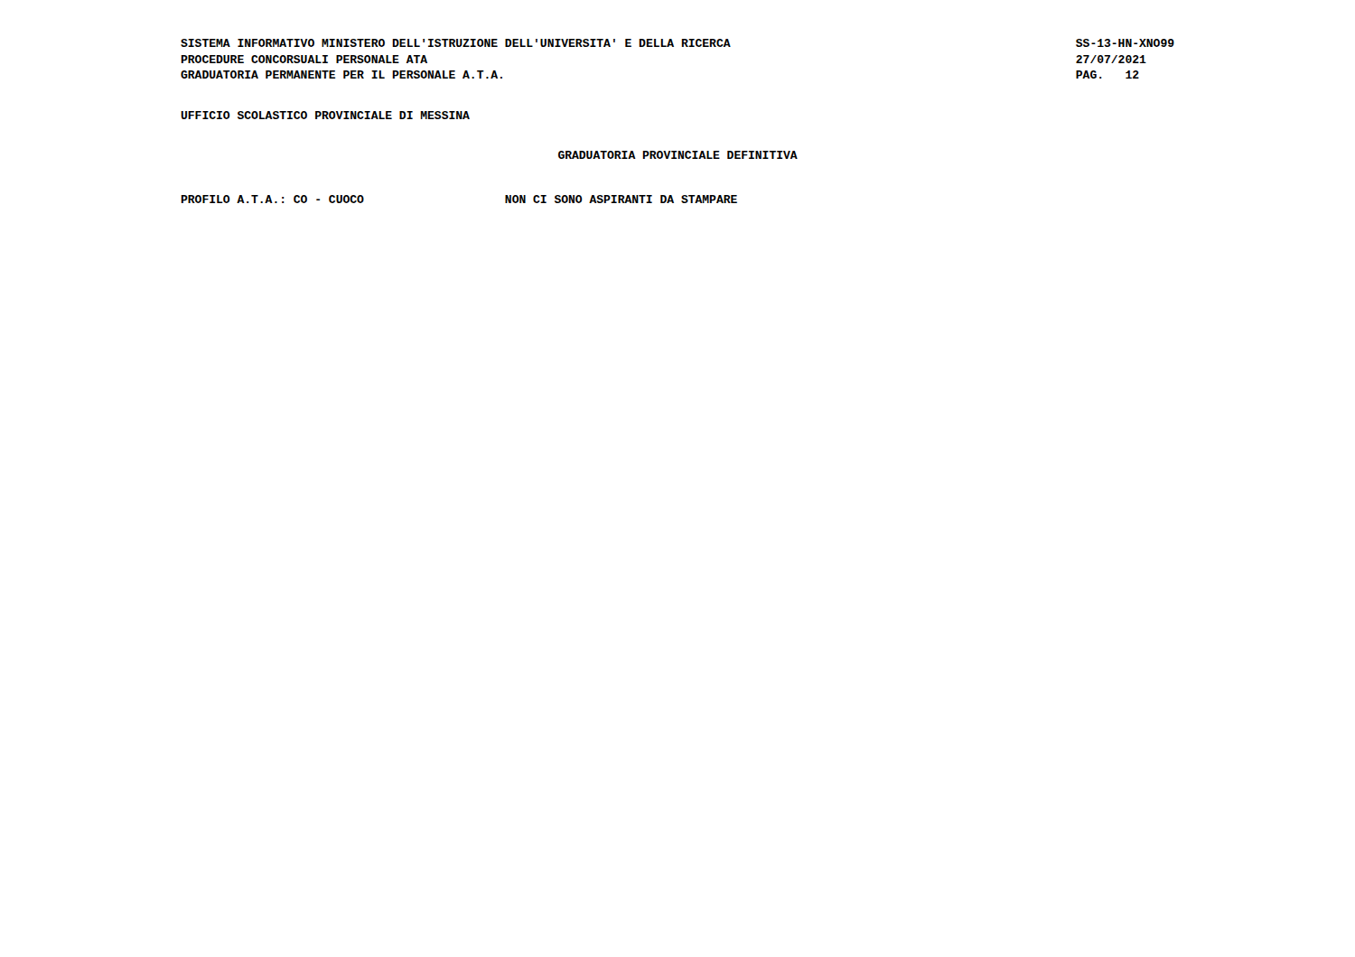SISTEMA INFORMATIVO MINISTERO DELL'ISTRUZIONE DELL'UNIVERSITA' E DELLA RICERCA PROCEDURE CONCORSUALI PERSONALE ATA GRADUATORIA PERMANENTE PER IL PERSONALE A.T.A.
SS-13-HN-XNO99 27/07/2021 PAG. 12
UFFICIO SCOLASTICO PROVINCIALE DI MESSINA
GRADUATORIA PROVINCIALE DEFINITIVA
PROFILO A.T.A.: CO - CUOCO
NON CI SONO ASPIRANTI DA STAMPARE